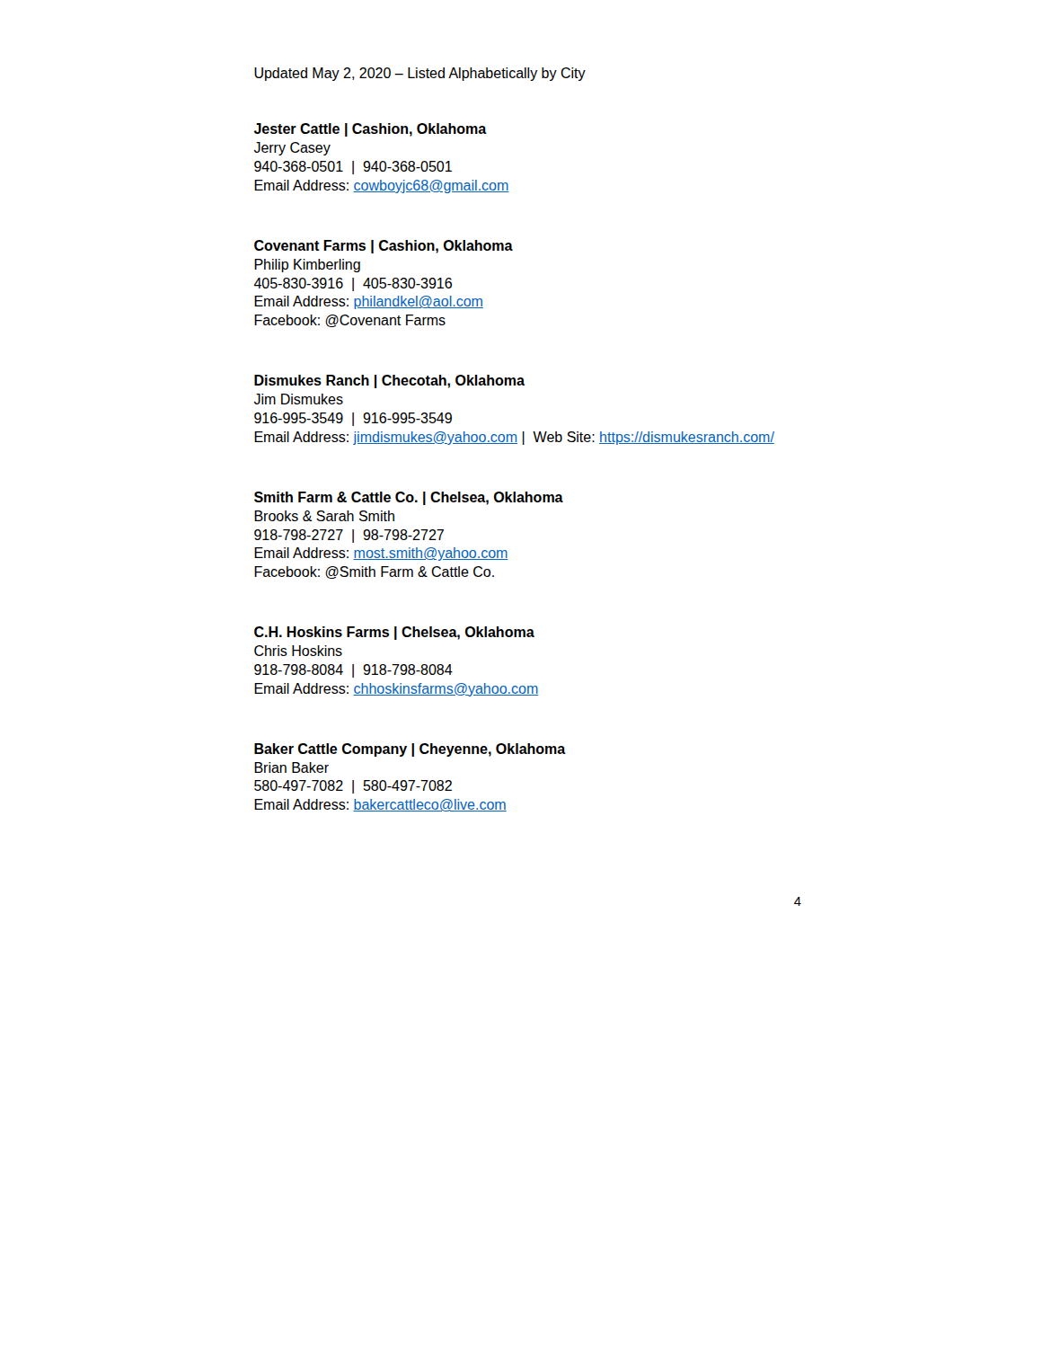Updated May 2, 2020 – Listed Alphabetically by City
Jester Cattle | Cashion, Oklahoma
Jerry Casey
940-368-0501 | 940-368-0501
Email Address: cowboyjc68@gmail.com
Covenant Farms | Cashion, Oklahoma
Philip Kimberling
405-830-3916 | 405-830-3916
Email Address: philandkel@aol.com
Facebook: @Covenant Farms
Dismukes Ranch | Checotah, Oklahoma
Jim Dismukes
916-995-3549 | 916-995-3549
Email Address: jimdismukes@yahoo.com | Web Site: https://dismukesranch.com/
Smith Farm & Cattle Co. | Chelsea, Oklahoma
Brooks & Sarah Smith
918-798-2727 | 98-798-2727
Email Address: most.smith@yahoo.com
Facebook: @Smith Farm & Cattle Co.
C.H. Hoskins Farms | Chelsea, Oklahoma
Chris Hoskins
918-798-8084 | 918-798-8084
Email Address: chhoskinsfarms@yahoo.com
Baker Cattle Company | Cheyenne, Oklahoma
Brian Baker
580-497-7082 | 580-497-7082
Email Address: bakercattleco@live.com
4